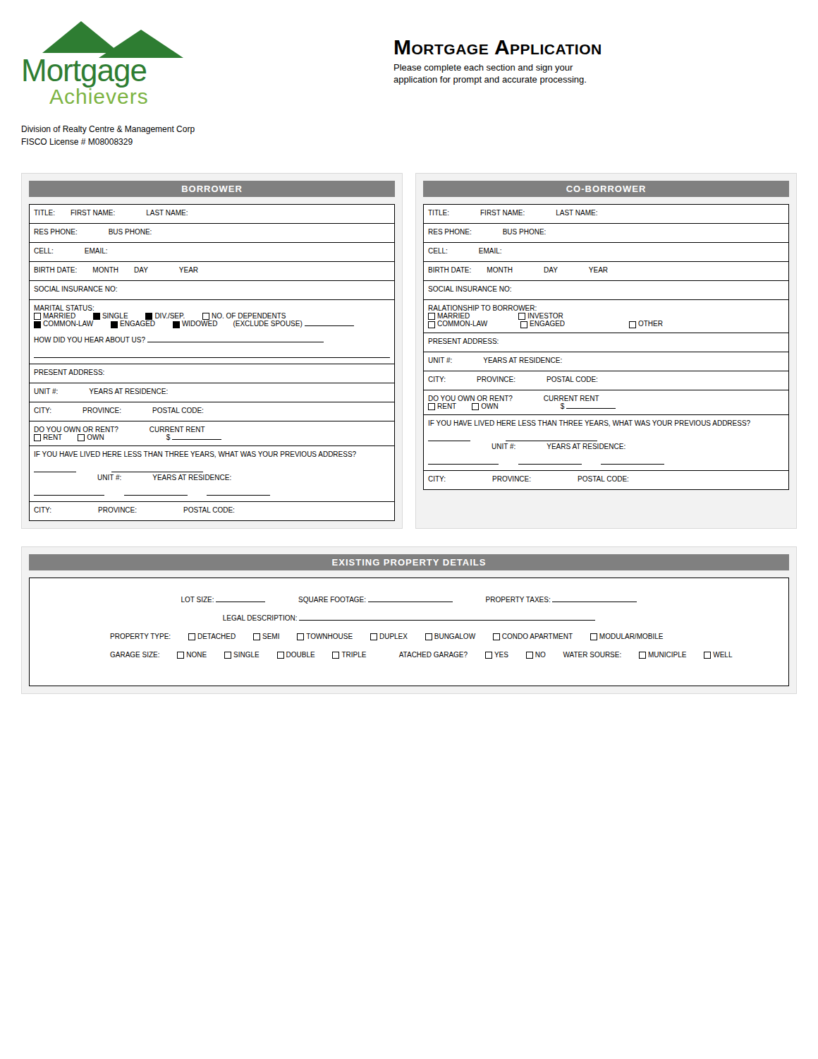Mortgage
Achievers
Division of Realty Centre & Management Corp
FISCO License # M08008329
Mortgage Application
Please complete each section and sign your
application for prompt and accurate processing.
BORROWER
| TITLE: FIRST NAME: LAST NAME: |
| RES PHONE: BUS PHONE: |
| CELL: EMAIL: |
| BIRTH DATE: MONTH DAY YEAR |
| SOCIAL INSURANCE NO: |
| MARITAL STATUS: MARRIED SINGLE DIV./SEP. NO. OF DEPENDENTS COMMON-LAW ENGAGED WIDOWED (EXCLUDE SPOUSE) HOW DID YOU HEAR ABOUT US? |
| PRESENT ADDRESS: |
| UNIT #: YEARS AT RESIDENCE: |
| CITY: PROVINCE: POSTAL CODE: |
| DO YOU OWN OR RENT? CURRENT RENT RENT OWN $ |
| IF YOU HAVE LIVED HERE LESS THAN THREE YEARS, WHAT WAS YOUR PREVIOUS ADDRESS? UNIT #: YEARS AT RESIDENCE: |
| CITY: PROVINCE: POSTAL CODE: |
CO-BORROWER
| TITLE: FIRST NAME: LAST NAME: |
| RES PHONE: BUS PHONE: |
| CELL: EMAIL: |
| BIRTH DATE: MONTH DAY YEAR |
| SOCIAL INSURANCE NO: |
| RALATIONSHIP TO BORROWER: MARRIED INVESTOR COMMON-LAW ENGAGED OTHER |
| PRESENT ADDRESS: |
| UNIT #: YEARS AT RESIDENCE: |
| CITY: PROVINCE: POSTAL CODE: |
| DO YOU OWN OR RENT? CURRENT RENT RENT OWN $ |
| IF YOU HAVE LIVED HERE LESS THAN THREE YEARS, WHAT WAS YOUR PREVIOUS ADDRESS? UNIT #: YEARS AT RESIDENCE: |
| CITY: PROVINCE: POSTAL CODE: |
EXISTING PROPERTY DETAILS
LOT SIZE: SQUARE FOOTAGE: PROPERTY TAXES:
LEGAL DESCRIPTION:
PROPERTY TYPE: DETACHED SEMI TOWNHOUSE DUPLEX BUNGALOW CONDO APARTMENT MODULAR/MOBILE
GARAGE SIZE: NONE SINGLE DOUBLE TRIPLE ATACHED GARAGE? YES NO WATER SOURSE: MUNICIPLE WELL